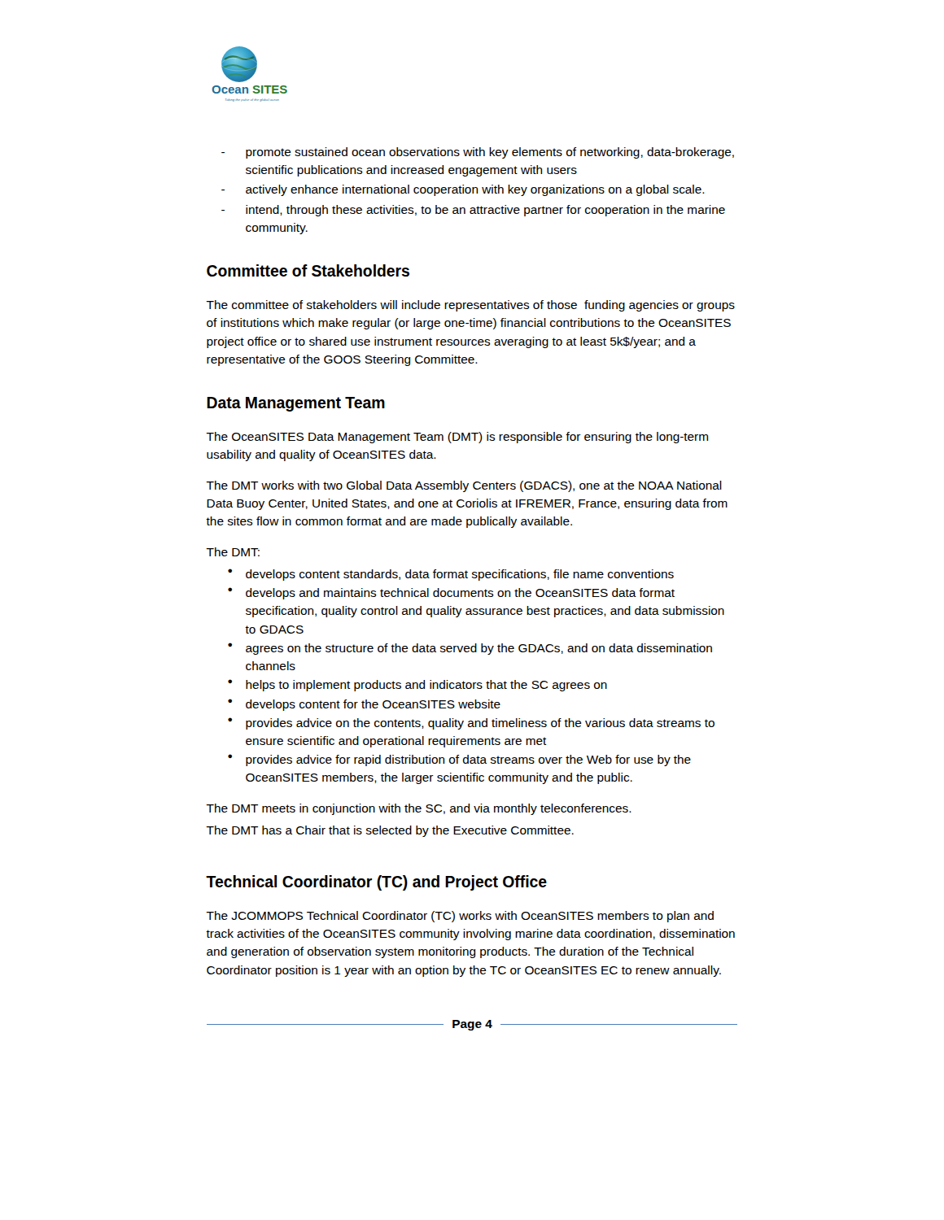Ocean SITES Taking the pulse of the global ocean
promote sustained ocean observations with key elements of networking, data-brokerage, scientific publications and increased engagement with users
actively enhance international cooperation with key organizations on a global scale.
intend, through these activities, to be an attractive partner for cooperation in the marine community.
Committee of Stakeholders
The committee of stakeholders will include representatives of those funding agencies or groups of institutions which make regular (or large one-time) financial contributions to the OceanSITES project office or to shared use instrument resources averaging to at least 5k$/year; and a representative of the GOOS Steering Committee.
Data Management Team
The OceanSITES Data Management Team (DMT) is responsible for ensuring the long-term usability and quality of OceanSITES data.
The DMT works with two Global Data Assembly Centers (GDACS), one at the NOAA National Data Buoy Center, United States, and one at Coriolis at IFREMER, France, ensuring data from the sites flow in common format and are made publically available.
The DMT:
develops content standards, data format specifications, file name conventions
develops and maintains technical documents on the OceanSITES data format specification, quality control and quality assurance best practices, and data submission to GDACS
agrees on the structure of the data served by the GDACs, and on data dissemination channels
helps to implement products and indicators that the SC agrees on
develops content for the OceanSITES website
provides advice on the contents, quality and timeliness of the various data streams to ensure scientific and operational requirements are met
provides advice for rapid distribution of data streams over the Web for use by the OceanSITES members, the larger scientific community and the public.
The DMT meets in conjunction with the SC, and via monthly teleconferences.
The DMT has a Chair that is selected by the Executive Committee.
Technical Coordinator (TC) and Project Office
The JCOMMOPS Technical Coordinator (TC) works with OceanSITES members to plan and track activities of the OceanSITES community involving marine data coordination, dissemination and generation of observation system monitoring products. The duration of the Technical Coordinator position is 1 year with an option by the TC or OceanSITES EC to renew annually.
Page 4